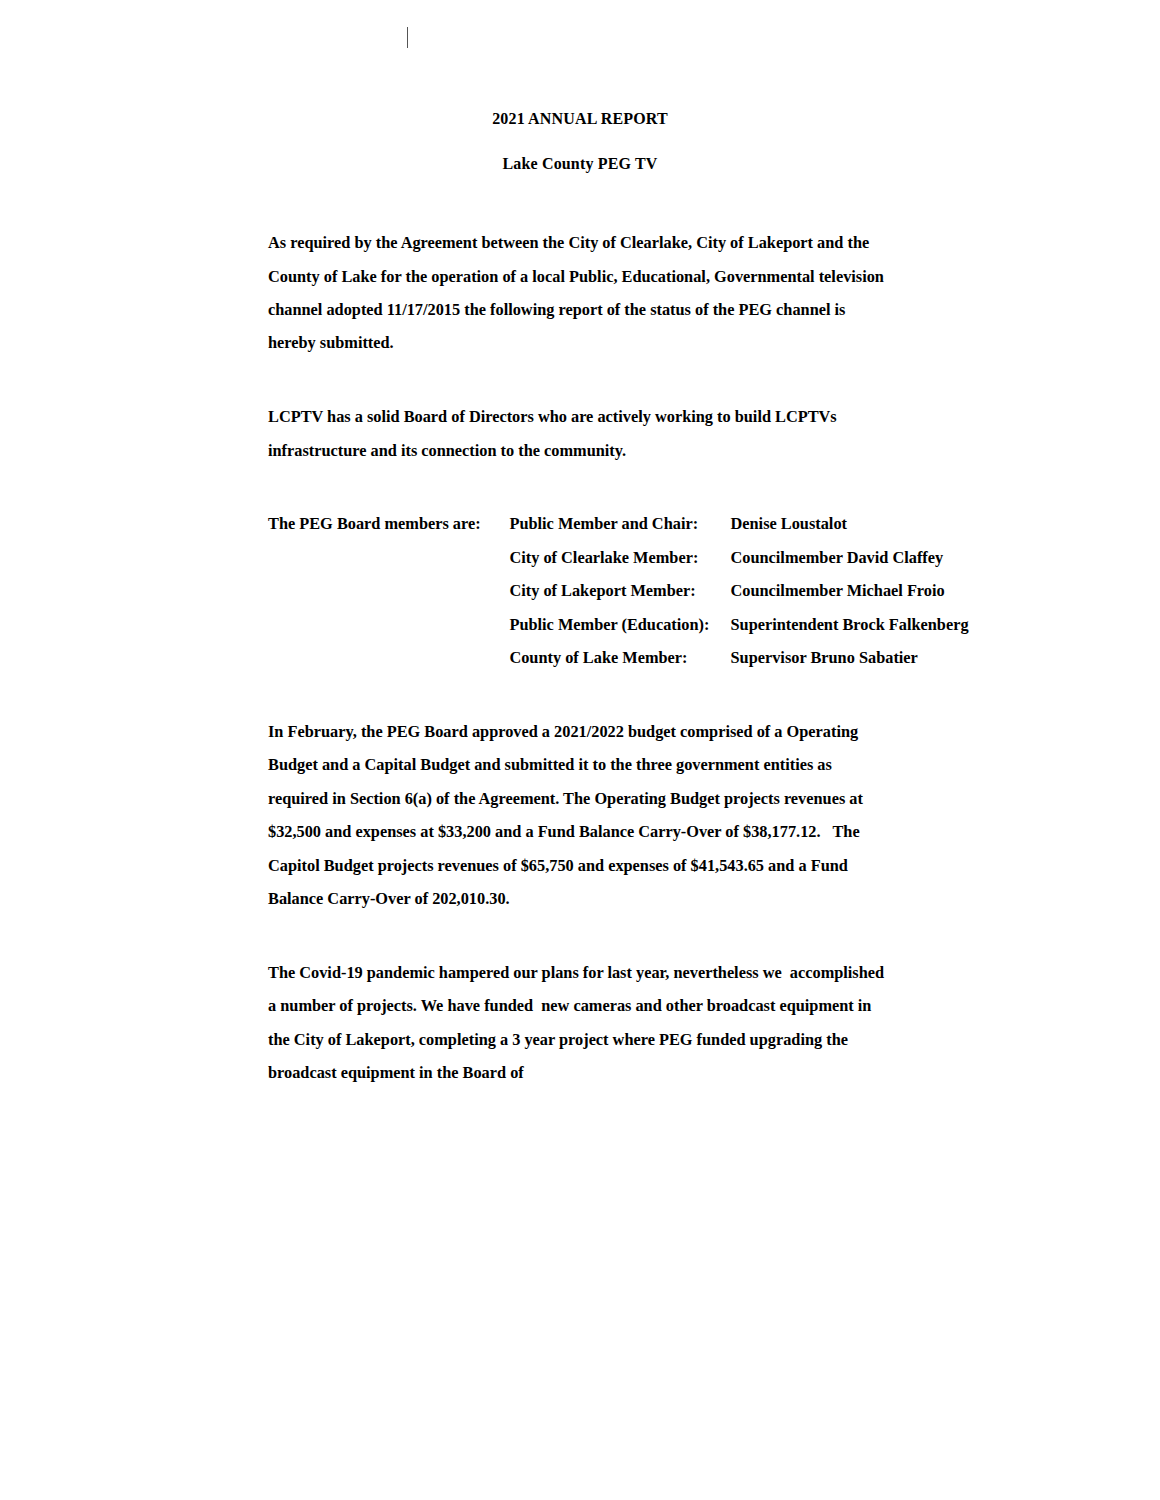2021 ANNUAL REPORT
Lake County PEG TV
As required by the Agreement between the City of Clearlake, City of Lakeport and the County of Lake for the operation of a local Public, Educational, Governmental television channel adopted 11/17/2015 the following report of the status of the PEG channel is hereby submitted.
LCPTV has a solid Board of Directors who are actively working to build LCPTVs infrastructure and its connection to the community.
| The PEG Board members are: | Public Member and Chair: | Denise Loustalot |
| | City of Clearlake Member: | Councilmember David Claffey |
| | City of Lakeport Member: | Councilmember Michael Froio |
| | Public Member (Education): | Superintendent Brock Falkenberg |
| | County of Lake Member: | Supervisor Bruno Sabatier |
In February, the PEG Board approved a 2021/2022 budget comprised of a Operating Budget and a Capital Budget and submitted it to the three government entities as required in Section 6(a) of the Agreement. The Operating Budget projects revenues at $32,500 and expenses at $33,200 and a Fund Balance Carry-Over of $38,177.12. The Capitol Budget projects revenues of $65,750 and expenses of $41,543.65 and a Fund Balance Carry-Over of 202,010.30.
The Covid-19 pandemic hampered our plans for last year, nevertheless we accomplished a number of projects. We have funded new cameras and other broadcast equipment in the City of Lakeport, completing a 3 year project where PEG funded upgrading the broadcast equipment in the Board of